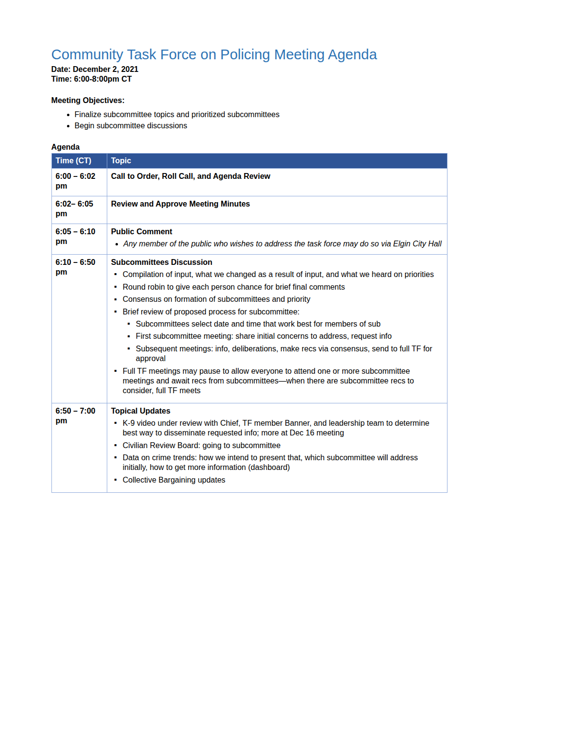Community Task Force on Policing Meeting Agenda
Date: December 2, 2021
Time: 6:00-8:00pm CT
Meeting Objectives:
Finalize subcommittee topics and prioritized subcommittees
Begin subcommittee discussions
Agenda
| Time (CT) | Topic |
| --- | --- |
| 6:00 – 6:02 pm | Call to Order, Roll Call, and Agenda Review |
| 6:02– 6:05 pm | Review and Approve Meeting Minutes |
| 6:05 – 6:10 pm | Public Comment Any member of the public who wishes to address the task force may do so via Elgin City Hall |
| 6:10 – 6:50 pm | Subcommittees Discussion Compilation of input, what we changed as a result of input, and what we heard on priorities Round robin to give each person chance for brief final comments Consensus on formation of subcommittees and priority Brief review of proposed process for subcommittee: Subcommittees select date and time that work best for members of sub First subcommittee meeting: share initial concerns to address, request info Subsequent meetings: info, deliberations, make recs via consensus, send to full TF for approval Full TF meetings may pause to allow everyone to attend one or more subcommittee meetings and await recs from subcommittees—when there are subcommittee recs to consider, full TF meets |
| 6:50 – 7:00 pm | Topical Updates K-9 video under review with Chief, TF member Banner, and leadership team to determine best way to disseminate requested info; more at Dec 16 meeting Civilian Review Board: going to subcommittee Data on crime trends: how we intend to present that, which subcommittee will address initially, how to get more information (dashboard) Collective Bargaining updates |